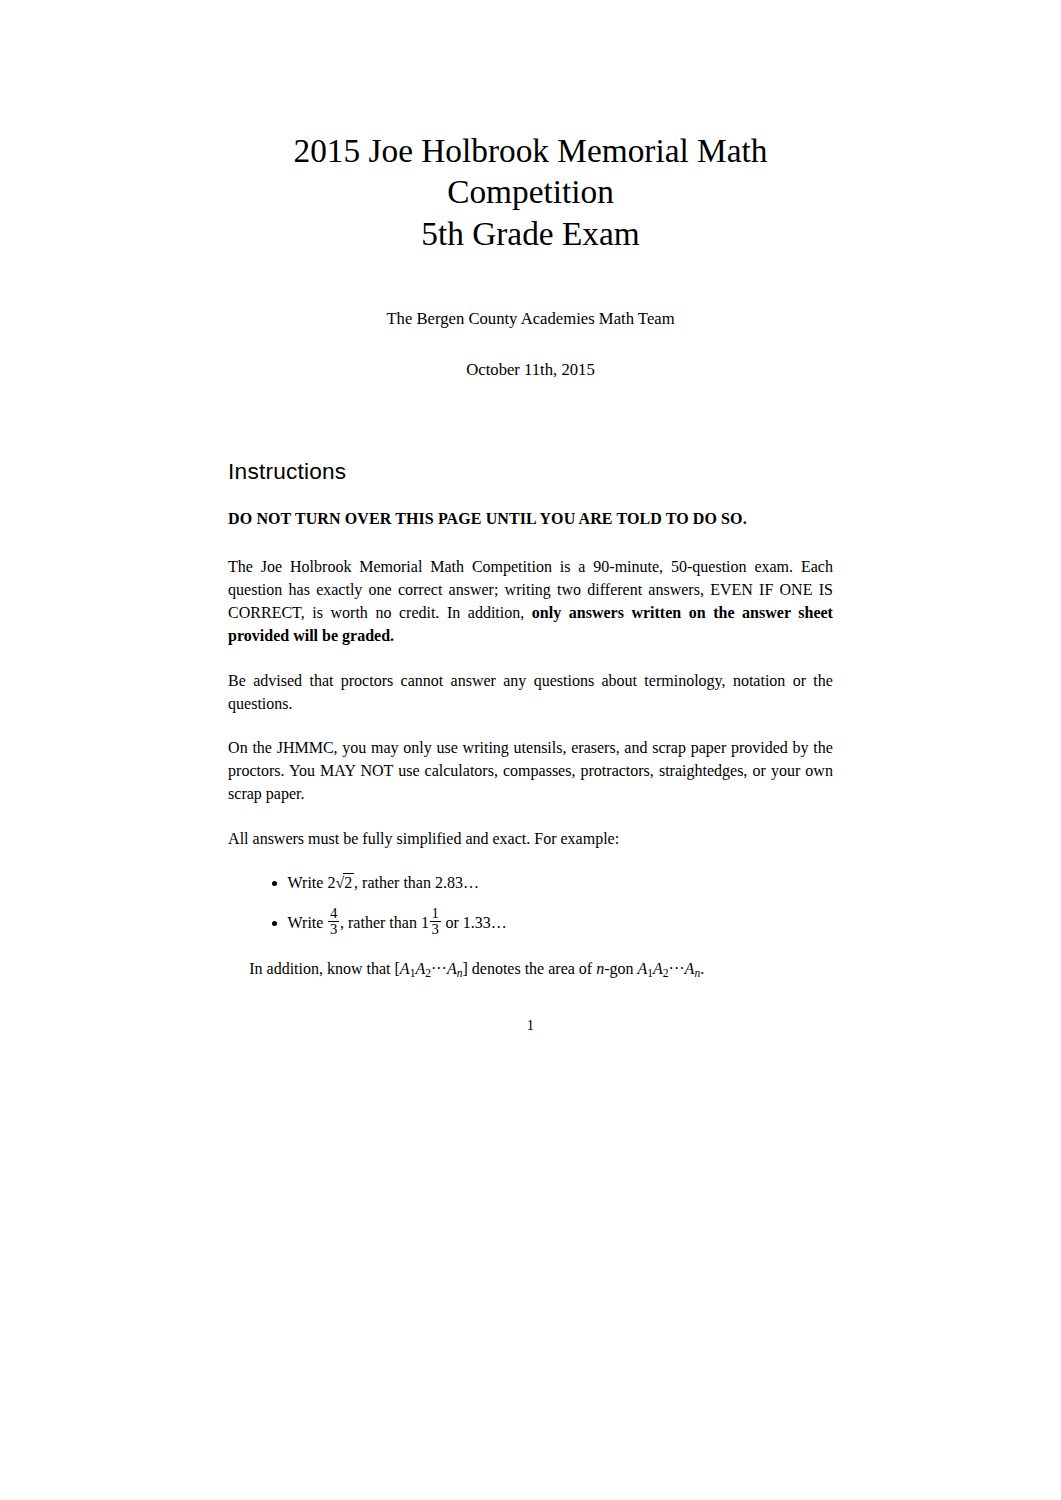2015 Joe Holbrook Memorial Math Competition
5th Grade Exam
The Bergen County Academies Math Team
October 11th, 2015
Instructions
DO NOT TURN OVER THIS PAGE UNTIL YOU ARE TOLD TO DO SO.
The Joe Holbrook Memorial Math Competition is a 90-minute, 50-question exam. Each question has exactly one correct answer; writing two different answers, EVEN IF ONE IS CORRECT, is worth no credit. In addition, only answers written on the answer sheet provided will be graded.
Be advised that proctors cannot answer any questions about terminology, notation or the questions.
On the JHMMC, you may only use writing utensils, erasers, and scrap paper provided by the proctors. You MAY NOT use calculators, compasses, protractors, straightedges, or your own scrap paper.
All answers must be fully simplified and exact. For example:
Write 2√2, rather than 2.83…
Write 43, rather than 113 or 1.33…
In addition, know that [A 1 A 2···An] denotes the area of n-gon A 1 A 2···An.
1